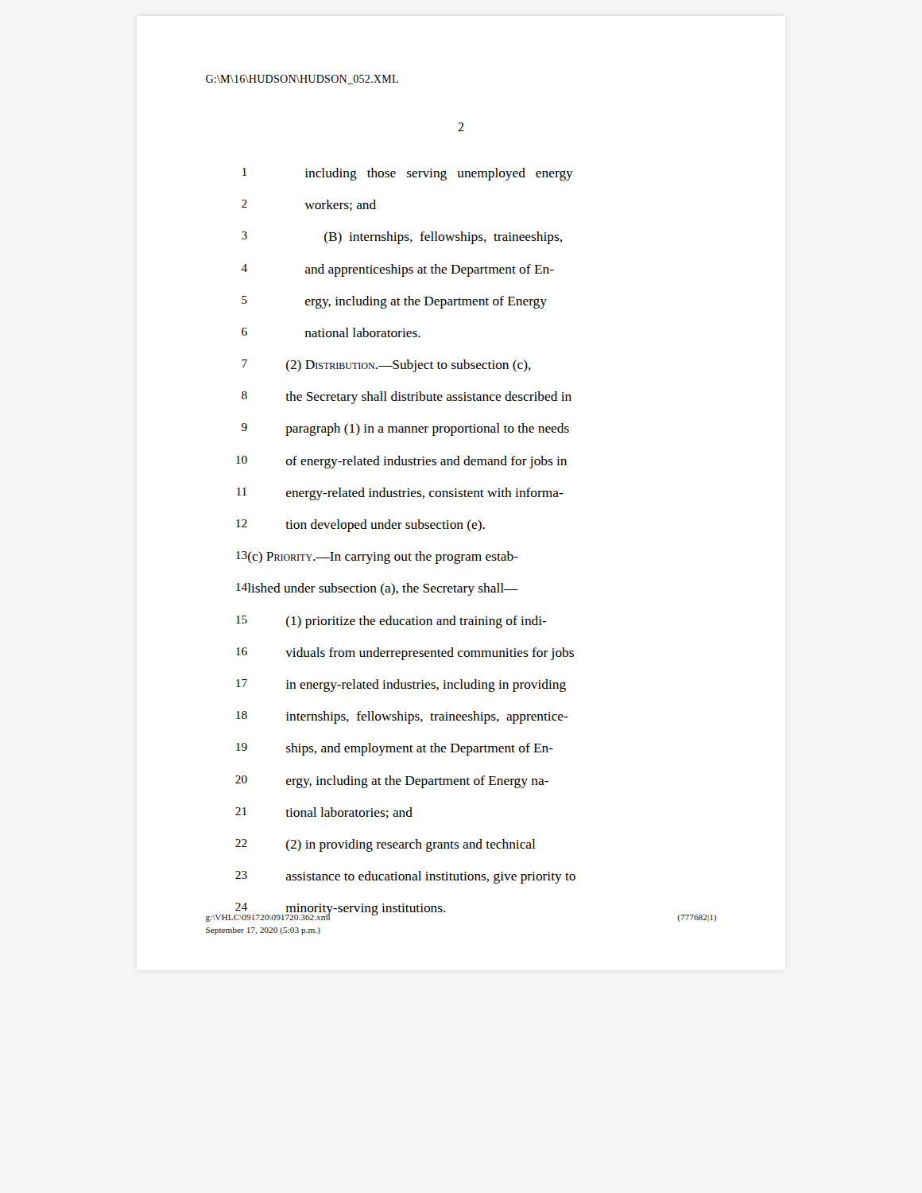G:\M\16\HUDSON\HUDSON_052.XML
2
| 1 | including those serving unemployed energy |
| 2 | workers; and |
| 3 | (B) internships, fellowships, traineeships, |
| 4 | and apprenticeships at the Department of En- |
| 5 | ergy, including at the Department of Energy |
| 6 | national laboratories. |
| 7 | (2) Distribution. —Subject to subsection (c), |
| 8 | the Secretary shall distribute assistance described in |
| 9 | paragraph (1) in a manner proportional to the needs |
| 10 | of energy-related industries and demand for jobs in |
| 11 | energy-related industries, consistent with informa- |
| 12 | tion developed under subsection (e). |
| 13 | (c) Priority. —In carrying out the program estab- |
| 14 | lished under subsection (a), the Secretary shall— |
| 15 | (1) prioritize the education and training of indi- |
| 16 | viduals from underrepresented communities for jobs |
| 17 | in energy-related industries, including in providing |
| 18 | internships, fellowships, traineeships, apprentice- |
| 19 | ships, and employment at the Department of En- |
| 20 | ergy, including at the Department of Energy na- |
| 21 | tional laboratories; and |
| 22 | (2) in providing research grants and technical |
| 23 | assistance to educational institutions, give priority to |
| 24 | minority-serving institutions. |
(777682|1) g:\VHLC\091720\091720.362.xml
September 17, 2020 (5:03 p.m.)